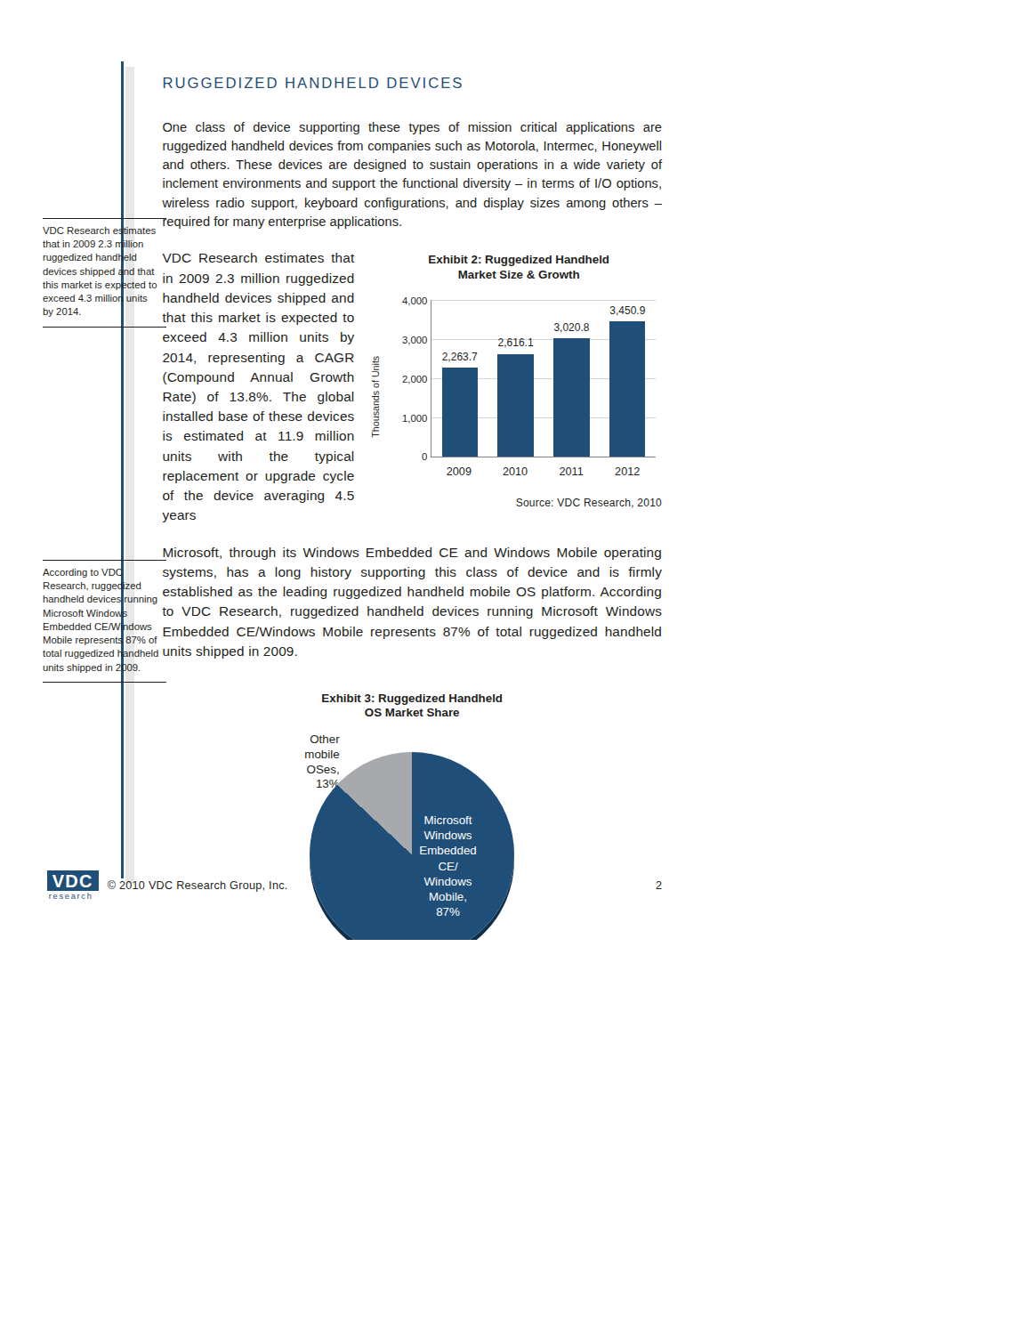VDC Research estimates that in 2009 2.3 million ruggedized handheld devices shipped and that this market is expected to exceed 4.3 million units by 2014.
According to VDC Research, ruggedized handheld devices running Microsoft Windows Embedded CE/Windows Mobile represents 87% of total ruggedized handheld units shipped in 2009.
RUGGEDIZED HANDHELD DEVICES
One class of device supporting these types of mission critical applications are ruggedized handheld devices from companies such as Motorola, Intermec, Honeywell and others. These devices are designed to sustain operations in a wide variety of inclement environments and support the functional diversity – in terms of I/O options, wireless radio support, keyboard configurations, and display sizes among others – required for many enterprise applications.
Exhibit 2: Ruggedized Handheld
Market Size & Growth
Thousands of Units
4,000
3,000
2,000
1,000
0
2,263.7
2,616.1
3,020.8
3,450.9
2009
2010
2011
2012
Source: VDC Research, 2010
VDC Research estimates that in 2009 2.3 million ruggedized handheld devices shipped and that this market is expected to exceed 4.3 million units by 2014, representing a CAGR (Compound Annual Growth Rate) of 13.8%. The global installed base of these devices is estimated at 11.9 million units with the typical replacement or upgrade cycle of the device averaging 4.5 years
Microsoft, through its Windows Embedded CE and Windows Mobile operating systems, has a long history supporting this class of device and is firmly established as the leading ruggedized handheld mobile OS platform. According to VDC Research, ruggedized handheld devices running Microsoft Windows Embedded CE/Windows Mobile represents 87% of total ruggedized handheld units shipped in 2009.
Exhibit 3: Ruggedized Handheld
OS Market Share
Other
mobile
OSes,
13%
Microsoft
Windows
Embedded
CE/
Windows
Mobile,
87%
VDC research © 2010 VDC Research Group, Inc. 2